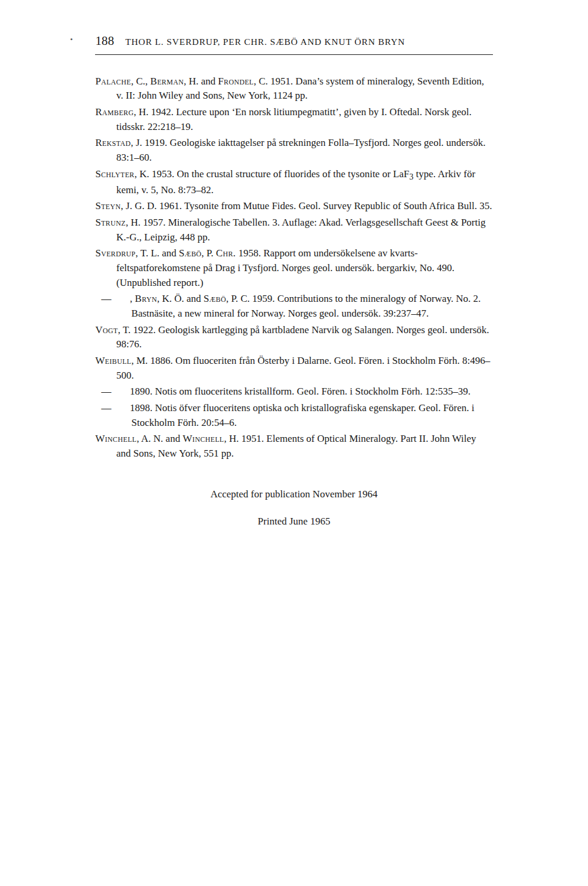•
188 Thor L. Sverdrup, Per Chr. Sæbö and Knut Örn Bryn
Palache, C., Berman, H. and Frondel, C. 1951. Dana’s system of mineralogy, Seventh Edition, v. II: John Wiley and Sons, New York, 1124 pp.
Ramberg, H. 1942. Lecture upon ‘En norsk litiumpegmatitt’, given by I. Oftedal. Norsk geol. tidsskr. 22:218–19.
Rekstad, J. 1919. Geologiske iakttagelser på strekningen Folla–Tysfjord. Norges geol. undersök. 83:1–60.
Schlyter, K. 1953. On the crustal structure of fluorides of the tysonite or LaF3 type. Arkiv för kemi, v. 5, No. 8:73–82.
Steyn, J. G. D. 1961. Tysonite from Mutue Fides. Geol. Survey Republic of South Africa Bull. 35.
Strunz, H. 1957. Mineralogische Tabellen. 3. Auflage: Akad. Verlagsgesellschaft Geest & Portig K.-G., Leipzig, 448 pp.
Sverdrup, T. L. and Sæbö, P. Chr. 1958. Rapport om undersökelsene av kvarts-feltspatforekomstene på Drag i Tysfjord. Norges geol. undersök. bergarkiv, No. 490. (Unpublished report.)
—, Bryn, K. Ö. and Sæbö, P. C. 1959. Contributions to the mineralogy of Norway. No. 2. Bastnäsite, a new mineral for Norway. Norges geol. undersök. 39:237–47.
Vogt, T. 1922. Geologisk kartlegging på kartbladene Narvik og Salangen. Norges geol. undersök. 98:76.
Weibull, M. 1886. Om fluoceriten från Österby i Dalarne. Geol. Fören. i Stockholm Förh. 8:496–500.
—1890. Notis om fluoceritens kristallform. Geol. Fören. i Stockholm Förh. 12:535–39.
—1898. Notis öfver fluoceritens optiska och kristallografiska egenskaper. Geol. Fören. i Stockholm Förh. 20:54–6.
Winchell, A. N. and Winchell, H. 1951. Elements of Optical Mineralogy. Part II. John Wiley and Sons, New York, 551 pp.
Accepted for publication November 1964
Printed June 1965